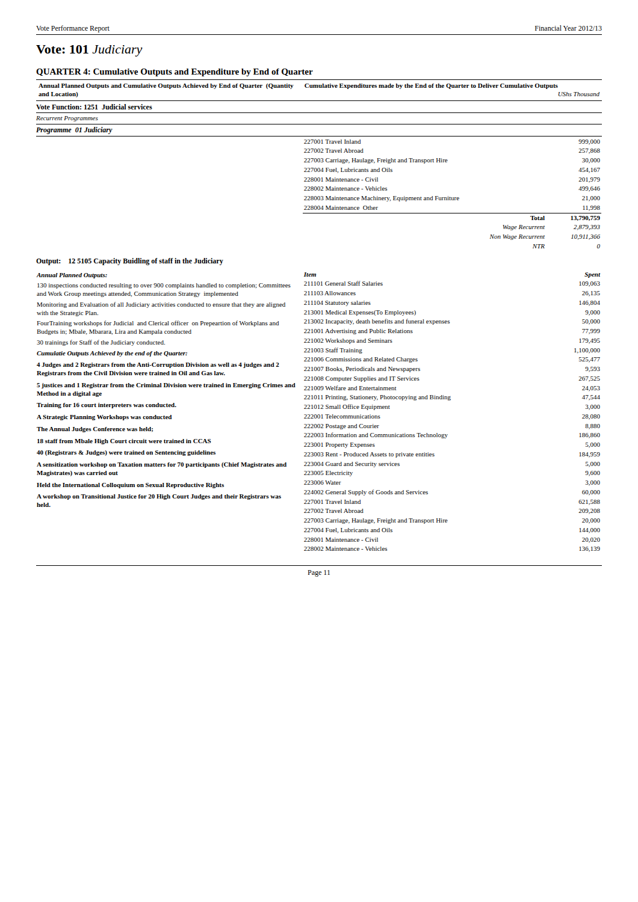Vote Performance Report
Financial Year 2012/13
Vote: 101 Judiciary
QUARTER 4: Cumulative Outputs and Expenditure by End of Quarter
| Annual Planned Outputs and Cumulative Outputs Achieved by End of Quarter (Quantity and Location) | Cumulative Expenditures made by the End of the Quarter to Deliver Cumulative Outputs UShs Thousand |
Vote Function: 1251 Judicial services
Recurrent Programmes
Programme 01 Judiciary
| | / 227001 Travel Inland / 999,000 / / 227002 Travel Abroad / 257,868 / / 227003 Carriage, Haulage, Freight and Transport Hire / 30,000 / / 227004 Fuel, Lubricants and Oils / 454,167 / / 228001 Maintenance - Civil / 201,979 / / 228002 Maintenance - Vehicles / 499,646 / / 228003 Maintenance Machinery, Equipment and Furniture / 21,000 / / 228004 Maintenance Other / 11,998 / / Total / 13,790,759 / / Wage Recurrent / 2,879,393 / / Non Wage Recurrent / 10,911,366 / / NTR / 0 / |
Output: 12 5105 Capacity Buidling of staff in the Judiciary
| Annual Planned Outputs: 130 inspections conducted resulting to over 900 complaints handled to completion; Committees and Work Group meetings attended, Communication Strategy implemented Monitoring and Evaluation of all Judiciary activities conducted to ensure that they are aligned with the Strategic Plan. FourTraining workshops for Judicial and Clerical officer on Prepeartion of Workplans and Budgets in; Mbale, Mbarara, Lira and Kampala conducted 30 trainings for Staff of the Judiciary conducted. Cumulatie Outputs Achieved by the end of the Quarter: 4 Judges and 2 Registrars from the Anti-Corruption Division as well as 4 judges and 2 Registrars from the Civil Division were trained in Oil and Gas law. 5 justices and 1 Registrar from the Criminal Division were trained in Emerging Crimes and Method in a digital age Training for 16 court interpreters was conducted. A Strategic Planning Workshops was conducted The Annual Judges Conference was held; 18 staff from Mbale High Court circuit were trained in CCAS 40 (Registrars & Judges) were trained on Sentencing guidelines A sensitization workshop on Taxation matters for 70 participants (Chief Magistrates and Magistrates) was carried out Held the International Colloquium on Sexual Reproductive Rights A workshop on Transitional Justice for 20 High Court Judges and their Registrars was held. | / Item / Spent / / 211101 General Staff Salaries / 109,063 / / 211103 Allowances / 26,135 / / 211104 Statutory salaries / 146,804 / / 213001 Medical Expenses(To Employees) / 9,000 / / 213002 Incapacity, death benefits and funeral expenses / 50,000 / / 221001 Advertising and Public Relations / 77,999 / / 221002 Workshops and Seminars / 179,495 / / 221003 Staff Training / 1,100,000 / / 221006 Commissions and Related Charges / 525,477 / / 221007 Books, Periodicals and Newspapers / 9,593 / / 221008 Computer Supplies and IT Services / 267,525 / / 221009 Welfare and Entertainment / 24,053 / / 221011 Printing, Stationery, Photocopying and Binding / 47,544 / / 221012 Small Office Equipment / 3,000 / / 222001 Telecommunications / 28,080 / / 222002 Postage and Courier / 8,880 / / 222003 Information and Communications Technology / 186,860 / / 223001 Property Expenses / 5,000 / / 223003 Rent - Produced Assets to private entities / 184,959 / / 223004 Guard and Security services / 5,000 / / 223005 Electricity / 9,600 / / 223006 Water / 3,000 / / 224002 General Supply of Goods and Services / 60,000 / / 227001 Travel Inland / 621,588 / / 227002 Travel Abroad / 209,208 / / 227003 Carriage, Haulage, Freight and Transport Hire / 20,000 / / 227004 Fuel, Lubricants and Oils / 144,000 / / 228001 Maintenance - Civil / 20,020 / / 228002 Maintenance - Vehicles / 136,139 / |
Page 11